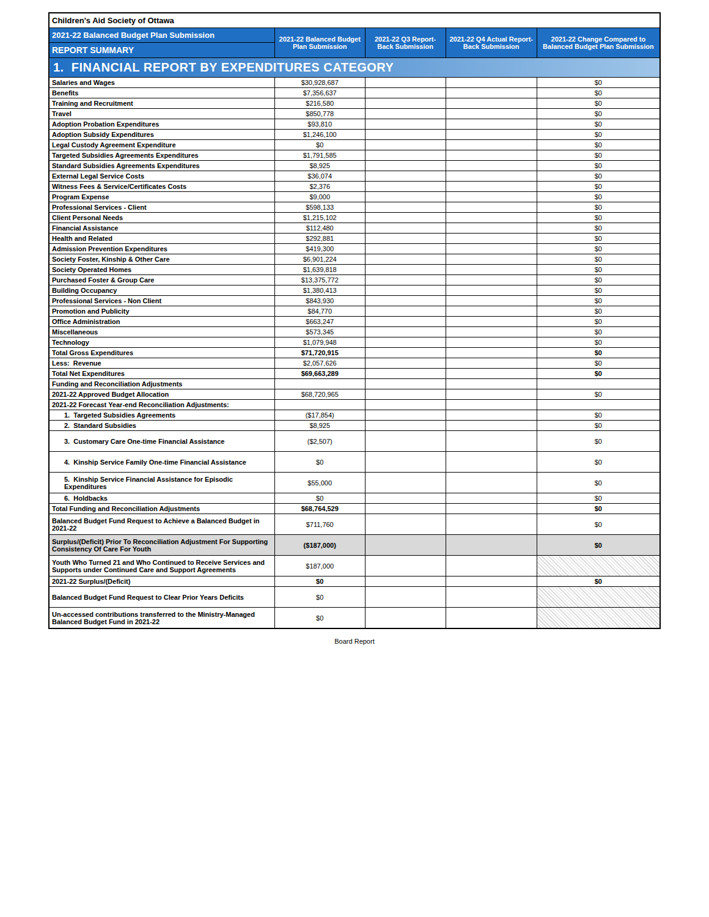| Children's Aid Society of Ottawa |
| 2021-22 Balanced Budget Plan Submission | 2021-22 Balanced Budget Plan Submission | 2021-22 Q3 Report-Back Submission | 2021-22 Q4 Actual Report-Back Submission | 2021-22 Change Compared to Balanced Budget Plan Submission |
| REPORT SUMMARY |
| 1. FINANCIAL REPORT BY EXPENDITURES CATEGORY |
| Salaries and Wages | $30,928,687 | | | $0 |
| Benefits | $7,356,637 | | | $0 |
| Training and Recruitment | $216,580 | | | $0 |
| Travel | $850,778 | | | $0 |
| Adoption Probation Expenditures | $93,810 | | | $0 |
| Adoption Subsidy Expenditures | $1,246,100 | | | $0 |
| Legal Custody Agreement Expenditure | $0 | | | $0 |
| Targeted Subsidies Agreements Expenditures | $1,791,585 | | | $0 |
| Standard Subsidies Agreements Expenditures | $8,925 | | | $0 |
| External Legal Service Costs | $36,074 | | | $0 |
| Witness Fees & Service/Certificates Costs | $2,376 | | | $0 |
| Program Expense | $9,000 | | | $0 |
| Professional Services - Client | $598,133 | | | $0 |
| Client Personal Needs | $1,215,102 | | | $0 |
| Financial Assistance | $112,480 | | | $0 |
| Health and Related | $292,881 | | | $0 |
| Admission Prevention Expenditures | $419,300 | | | $0 |
| Society Foster, Kinship & Other Care | $6,901,224 | | | $0 |
| Society Operated Homes | $1,639,818 | | | $0 |
| Purchased Foster & Group Care | $13,375,772 | | | $0 |
| Building Occupancy | $1,380,413 | | | $0 |
| Professional Services - Non Client | $843,930 | | | $0 |
| Promotion and Publicity | $84,770 | | | $0 |
| Office Administration | $663,247 | | | $0 |
| Miscellaneous | $573,345 | | | $0 |
| Technology | $1,079,948 | | | $0 |
| Total Gross Expenditures | $71,720,915 | | | $0 |
| Less: Revenue | $2,057,626 | | | $0 |
| Total Net Expenditures | $69,663,289 | | | $0 |
| Funding and Reconciliation Adjustments | | | | |
| 2021-22 Approved Budget Allocation | $68,720,965 | | | $0 |
| 2021-22 Forecast Year-end Reconciliation Adjustments: | | | | |
| 1. Targeted Subsidies Agreements | ($17,854) | | | $0 |
| 2. Standard Subsidies | $8,925 | | | $0 |
| 3. Customary Care One-time Financial Assistance | ($2,507) | | | $0 |
| 4. Kinship Service Family One-time Financial Assistance | $0 | | | $0 |
| 5. Kinship Service Financial Assistance for Episodic Expenditures | $55,000 | | | $0 |
| 6. Holdbacks | $0 | | | $0 |
| Total Funding and Reconciliation Adjustments | $68,764,529 | | | $0 |
| Balanced Budget Fund Request to Achieve a Balanced Budget in 2021-22 | $711,760 | | | $0 |
| Surplus/(Deficit) Prior To Reconciliation Adjustment For Supporting Consistency Of Care For Youth | ($187,000) | | | $0 |
| Youth Who Turned 21 and Who Continued to Receive Services and Supports under Continued Care and Support Agreements | $187,000 | | | |
| 2021-22 Surplus/(Deficit) | $0 | | | $0 |
| Balanced Budget Fund Request to Clear Prior Years Deficits | $0 | | | |
| Un-accessed contributions transferred to the Ministry-Managed Balanced Budget Fund in 2021-22 | $0 | | | |
Board Report